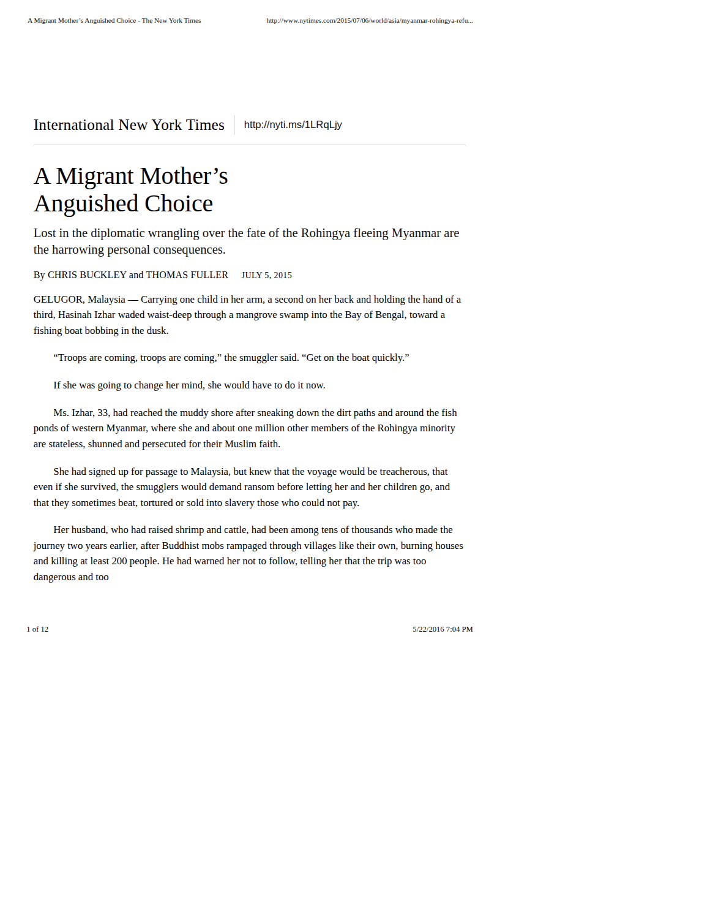A Migrant Mother’s Anguished Choice - The New York Times
http://www.nytimes.com/2015/07/06/world/asia/myanmar-rohingya-refu...
International New York Times
http://nyti.ms/1LRqLjy
A Migrant Mother’s
Anguished Choice
Lost in the diplomatic wrangling over the fate of the Rohingya fleeing Myanmar are the harrowing personal consequences.
By CHRIS BUCKLEY and THOMAS FULLER JULY 5, 2015
GELUGOR, Malaysia — Carrying one child in her arm, a second on her back and holding the hand of a third, Hasinah Izhar waded waist-deep through a mangrove swamp into the Bay of Bengal, toward a fishing boat bobbing in the dusk.
“Troops are coming, troops are coming,” the smuggler said. “Get on the boat quickly.”
If she was going to change her mind, she would have to do it now.
Ms. Izhar, 33, had reached the muddy shore after sneaking down the dirt paths and around the fish ponds of western Myanmar, where she and about one million other members of the Rohingya minority are stateless, shunned and persecuted for their Muslim faith.
She had signed up for passage to Malaysia, but knew that the voyage would be treacherous, that even if she survived, the smugglers would demand ransom before letting her and her children go, and that they sometimes beat, tortured or sold into slavery those who could not pay.
Her husband, who had raised shrimp and cattle, had been among tens of thousands who made the journey two years earlier, after Buddhist mobs rampaged through villages like their own, burning houses and killing at least 200 people. He had warned her not to follow, telling her that the trip was too dangerous and too
1 of 12
5/22/2016 7:04 PM